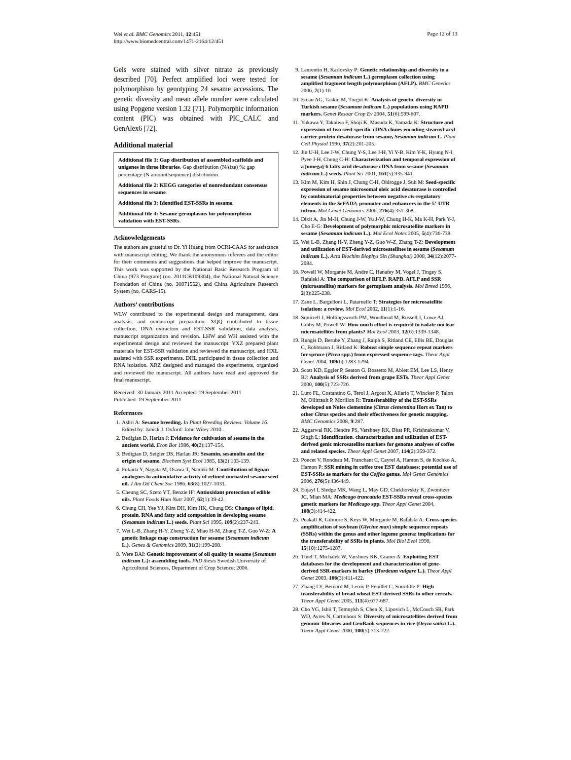Wei et al. BMC Genomics 2011, 12:451
http://www.biomedcentral.com/1471-2164/12/451
Page 12 of 13
Gels were stained with silver nitrate as previously described [70]. Perfect amplified loci were tested for polymorphism by genotyping 24 sesame accessions. The genetic diversity and mean allele number were calculated using Popgene version 1.32 [71]. Polymorphic information content (PIC) was obtained with PIC_CALC and GenAlex6 [72].
Additional material
Additional file 1: Gap distribution of assembled scaffolds and unigenes in three libraries. Gap distribution (N/size) %: gap percentage (N amount/sequence) distribution.
Additional file 2: KEGG categories of nonredundant consensus sequences in sesame.
Additional file 3: Identified EST-SSRs in sesame.
Additional file 4: Sesame germplasms for polymorphism validation with EST-SSRs.
Acknowledgements
The authors are grateful to Dr. Yi Huang from OCRI-CAAS for assistance with manuscript editing. We thank the anonymous referees and the editor for their comments and suggestions that helped improve the manuscript. This work was supported by the National Basic Research Program of China (973 Program) (no. 2011CB109304), the National Natural Science Foundation of China (no. 30871552), and China Agriculture Research System (no. CARS-15).
Authors’ contributions
WLW contributed to the experimental design and management, data analysis, and manuscript preparation. XQQ contributed to tissue collection, DNA extraction and EST-SSR validation, data analysis, manuscript organization and revision. LHW and WH assisted with the experimental design and reviewed the manuscript. YXZ prepared plant materials for EST-SSR validation and reviewed the manuscript, and HXL assisted with SSR experiments. DHL participated in tissue collection and RNA isolation. XRZ designed and managed the experiments, organized and reviewed the manuscript. All authors have read and approved the final manuscript.
Received: 30 January 2011 Accepted: 19 September 2011
Published: 19 September 2011
References
Ashri A: Sesame breeding. In Plant Breeding Reviews. Volume 16. Edited by: Janick J. Oxford: John Wiley 2010:.
Bedigian D, Harlan J: Evidence for cultivation of sesame in the ancient world. Econ Bot 1986, 40(2):137-154.
Bedigian D, Seigler DS, Harlan JR: Sesamin, sesamolin and the origin of sesame. Biochem Syst Ecol 1985, 13(2):133-139.
Fukuda Y, Nagata M, Osawa T, Namiki M: Contribution of lignan analogues to antioxidative activity of refined unroasted sesame seed oil. J Am Oil Chem Soc 1986, 63(8):1027-1031.
Cheung SC, Szeto YT, Benzie IF: Antioxidant protection of edible oils. Plant Foods Hum Nutr 2007, 62(1):39-42.
Chung CH, Yee YJ, Kim DH, Kim HK, Chung DS: Changes of lipid, protein, RNA and fatty acid composition in developing sesame (Sesamum indicum L.) seeds. Plant Sci 1995, 109(2):237-243.
Wei L-B, Zhang H-Y, Zheng Y-Z, Miao H-M, Zhang T-Z, Guo W-Z: A genetic linkage map construction for sesame (Sesamum indicum L.). Genes & Genomics 2009, 31(2):199-208.
Were BAI: Genetic improvement of oil quality in sesame (Sesamum indicum L.): assembling tools. PhD thesis Swedish University of Agricultural Sciences, Department of Crop Science; 2006.
Laurentin H, Karlovsky P: Genetic relationship and diversity in a sesame (Sesamum indicum L.) germplasm collection using amplified fragment length polymorphism (AFLP). BMC Genetics 2006, 7(1):10.
Ercan AG, Taskin M, Turgut K: Analysis of genetic diversity in Turkish sesame (Sesamum indicum L.) populations using RAPD markers. Genet Resour Crop Ev 2004, 51(6):599-607.
Yukawa Y, Takaiwa F, Shoji K, Masuda K, Yamada K: Structure and expression of two seed-specific cDNA clones encoding stearoyl-acyl carrier protein desaturase from sesame, Sesamum indicum L. Plant Cell Physiol 1996, 37(2):201-205.
Jin U-H, Lee J-W, Chung Y-S, Lee J-H, Yi Y-B, Kim Y-K, Hyung N-I, Pyee J-H, Chung C-H: Characterization and temporal expression of a [omega]-6 fatty acid desaturase cDNA from sesame (Sesamum indicum L.) seeds. Plant Sci 2001, 161(5):935-941.
Kim M, Kim H, Shin J, Chung C-H, Ohlrogge J, Suh M: Seed-specific expression of sesame microsomal oleic acid desaturase is controlled by combinatorial properties between negative cis-regulatory elements in the SeFAD2; promoter and enhancers in the 5’-UTR intron. Mol Genet Genomics 2006, 276(4):351-368.
Dixit A, Jin M-H, Chung J-W, Yu J-W, Chung H-K, Ma K-H, Park Y-J, Cho E-G: Development of polymorphic microsatellite markers in sesame (Sesamum indicum L.). Mol Ecol Notes 2005, 5(4):736-738.
Wei L-B, Zhang H-Y, Zheng Y-Z, Guo W-Z, Zhang T-Z: Development and utilization of EST-derived microsatellites in sesame (Sesamum indicum L.). Acta Biochim Biophys Sin (Shanghai) 2008, 34(12):2077-2084.
Powell W, Morgante M, Andre C, Hanafey M, Vogel J, Tingey S, Rafalski A: The comparison of RFLP, RAPD, AFLP and SSR (microsatellite) markers for germplasm analysis. Mol Breed 1996, 2(3):225-238.
Zane L, Bargelloni L, Patarnello T: Strategies for microsatellite isolation: a review. Mol Ecol 2002, 11(1):1-16.
Squirrell J, Hollingsworth PM, Woodhead M, Russell J, Lowe AJ, Gibby M, Powell W: How much effort is required to isolate nuclear microsatellites from plants? Mol Ecol 2003, 12(6):1339-1348.
Rungis D, Berube Y, Zhang J, Ralph S, Ritland CE, Ellis BE, Douglas C, Bohlmann J, Ritland K: Robust simple sequence repeat markers for spruce (Picea spp.) from expressed sequence tags. Theor Appl Genet 2004, 109(6):1283-1294.
Scott KD, Eggler P, Seaton G, Rossetto M, Ablett EM, Lee LS, Henry RJ: Analysis of SSRs derived from grape ESTs. Theor Appl Genet 2000, 100(5):723-726.
Luro FL, Costantino G, Terol J, Argout X, Allario T, Wincker P, Talon M, Ollitrault P, Morillon R: Transferability of the EST-SSRs developed on Nules clementine (Citrus clementina Hort ex Tan) to other Citrus species and their effectiveness for genetic mapping. BMC Genomics 2008, 9:287.
Aggarwal RK, Hendre PS, Varshney RK, Bhat PR, Krishnakumar V, Singh L: Identification, characterization and utilization of EST-derived genic microsatellite markers for genome analyses of coffee and related species. Theor Appl Genet 2007, 114(2):359-372.
Poncet V, Rondeau M, Tranchant C, Cayrel A, Hamon S, de Kochko A, Hamon P: SSR mining in coffee tree EST databases: potential use of EST-SSRs as markers for the Coffea genus. Mol Genet Genomics 2006, 276(5):436-449.
Eujayl I, Sledge MK, Wang L, May GD, Chekhovskiy K, Zwonitzer JC, Mian MA: Medicago truncatula EST-SSRs reveal cross-species genetic markers for Medicago spp. Theor Appl Genet 2004, 108(3):414-422.
Peakall R, Gilmore S, Keys W, Morgante M, Rafalski A: Cross-species amplification of soybean (Glycine max) simple sequence repeats (SSRs) within the genus and other legume genera: implications for the transferability of SSRs in plants. Mol Biol Evol 1998, 15(10):1275-1287.
Thiel T, Michalek W, Varshney RK, Graner A: Exploiting EST databases for the development and characterization of gene-derived SSR-markers in barley (Hordeum vulgare L.). Theor Appl Genet 2003, 106(3):411-422.
Zhang LY, Bernard M, Leroy P, Feuillet C, Sourdille P: High transferability of bread wheat EST-derived SSRs to other cereals. Theor Appl Genet 2005, 111(4):677-687.
Cho YG, Ishii T, Temnykh S, Chen X, Lipovich L, McCouch SR, Park WD, Ayres N, Cartinhour S: Diversity of microsatellites derived from genomic libraries and GenBank sequences in rice (Oryza sativa L.). Theor Appl Genet 2000, 100(5):713-722.